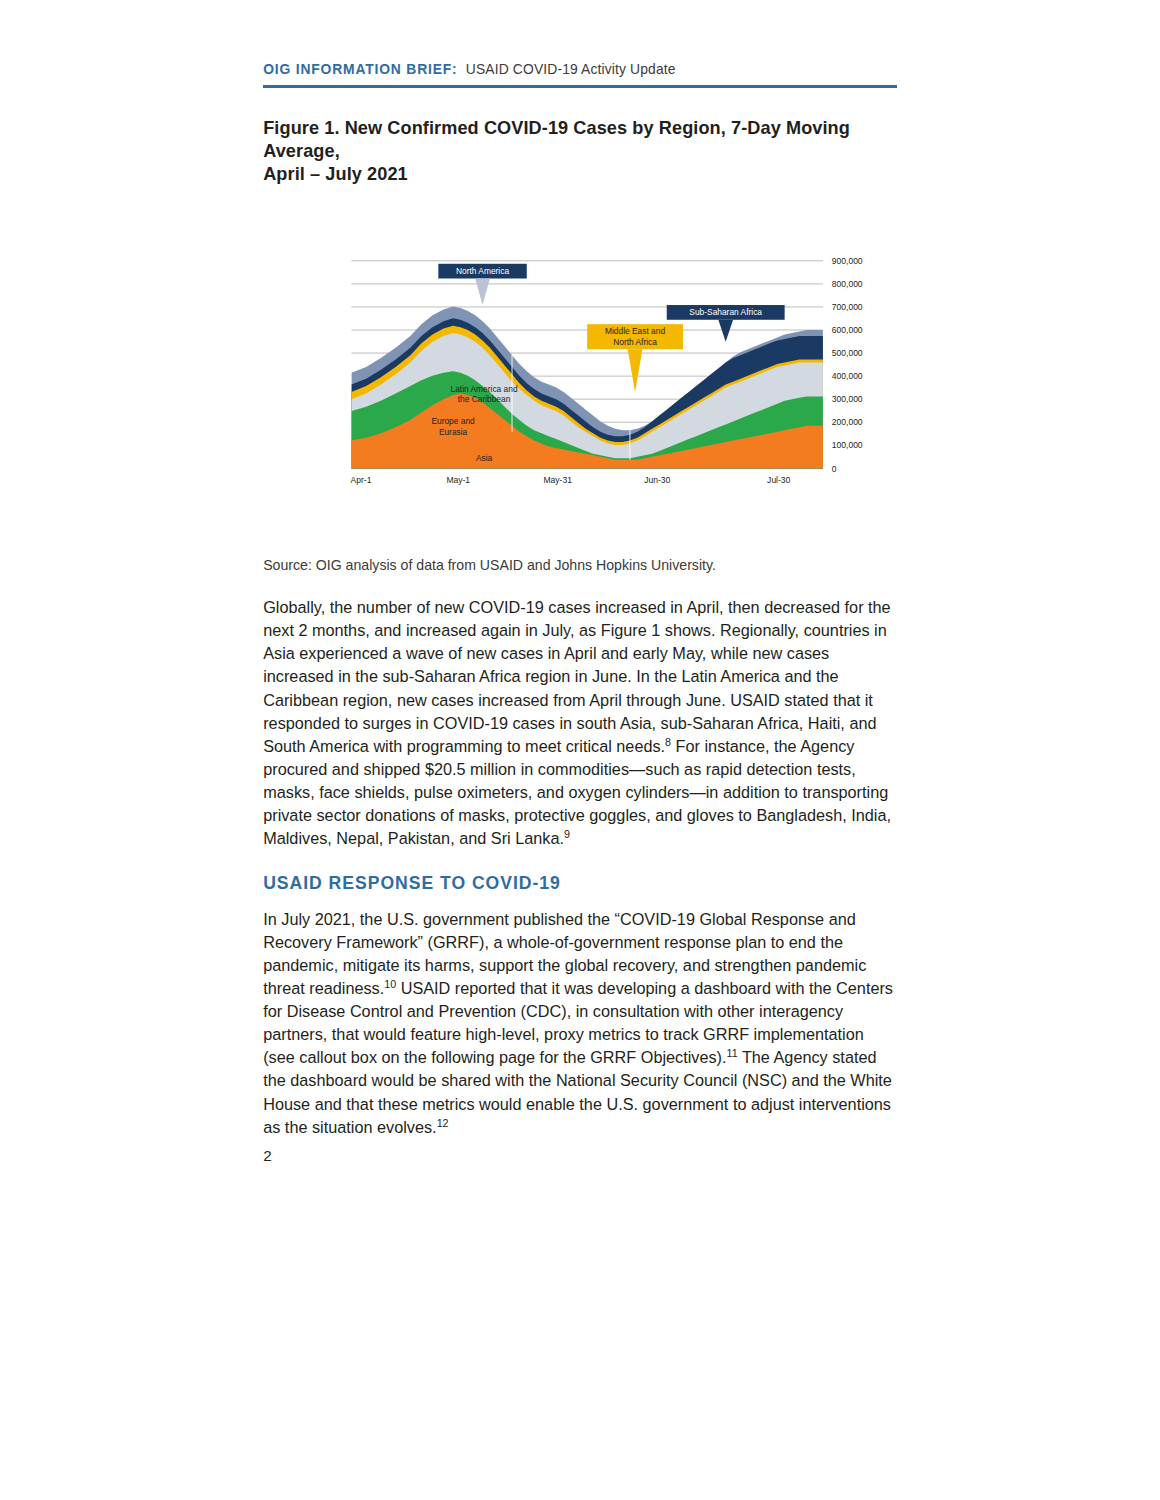OIG INFORMATION BRIEF: USAID COVID-19 Activity Update
Figure 1. New Confirmed COVID-19 Cases by Region, 7-Day Moving Average,
April – July 2021
900,000 800,000 700,000 600,000 500,000 400,000 300,000 200,000 100,000 0 Apr-1 May-1 May-31 Jun-30 Jul-30 Latin America and the Caribbean Europe and Eurasia Asia North America Sub-Saharan Africa Middle East and North Africa
Source: OIG analysis of data from USAID and Johns Hopkins University.
Globally, the number of new COVID-19 cases increased in April, then decreased for the next 2 months, and increased again in July, as Figure 1 shows. Regionally, countries in Asia experienced a wave of new cases in April and early May, while new cases increased in the sub-Saharan Africa region in June. In the Latin America and the Caribbean region, new cases increased from April through June. USAID stated that it responded to surges in COVID-19 cases in south Asia, sub-Saharan Africa, Haiti, and South America with programming to meet critical needs.8 For instance, the Agency procured and shipped $20.5 million in commodities—such as rapid detection tests, masks, face shields, pulse oximeters, and oxygen cylinders—in addition to transporting private sector donations of masks, protective goggles, and gloves to Bangladesh, India, Maldives, Nepal, Pakistan, and Sri Lanka.9
USAID RESPONSE TO COVID-19
In July 2021, the U.S. government published the “COVID-19 Global Response and Recovery Framework” (GRRF), a whole-of-government response plan to end the pandemic, mitigate its harms, support the global recovery, and strengthen pandemic threat readiness.10 USAID reported that it was developing a dashboard with the Centers for Disease Control and Prevention (CDC), in consultation with other interagency partners, that would feature high-level, proxy metrics to track GRRF implementation (see callout box on the following page for the GRRF Objectives).11 The Agency stated the dashboard would be shared with the National Security Council (NSC) and the White House and that these metrics would enable the U.S. government to adjust interventions as the situation evolves.12
2